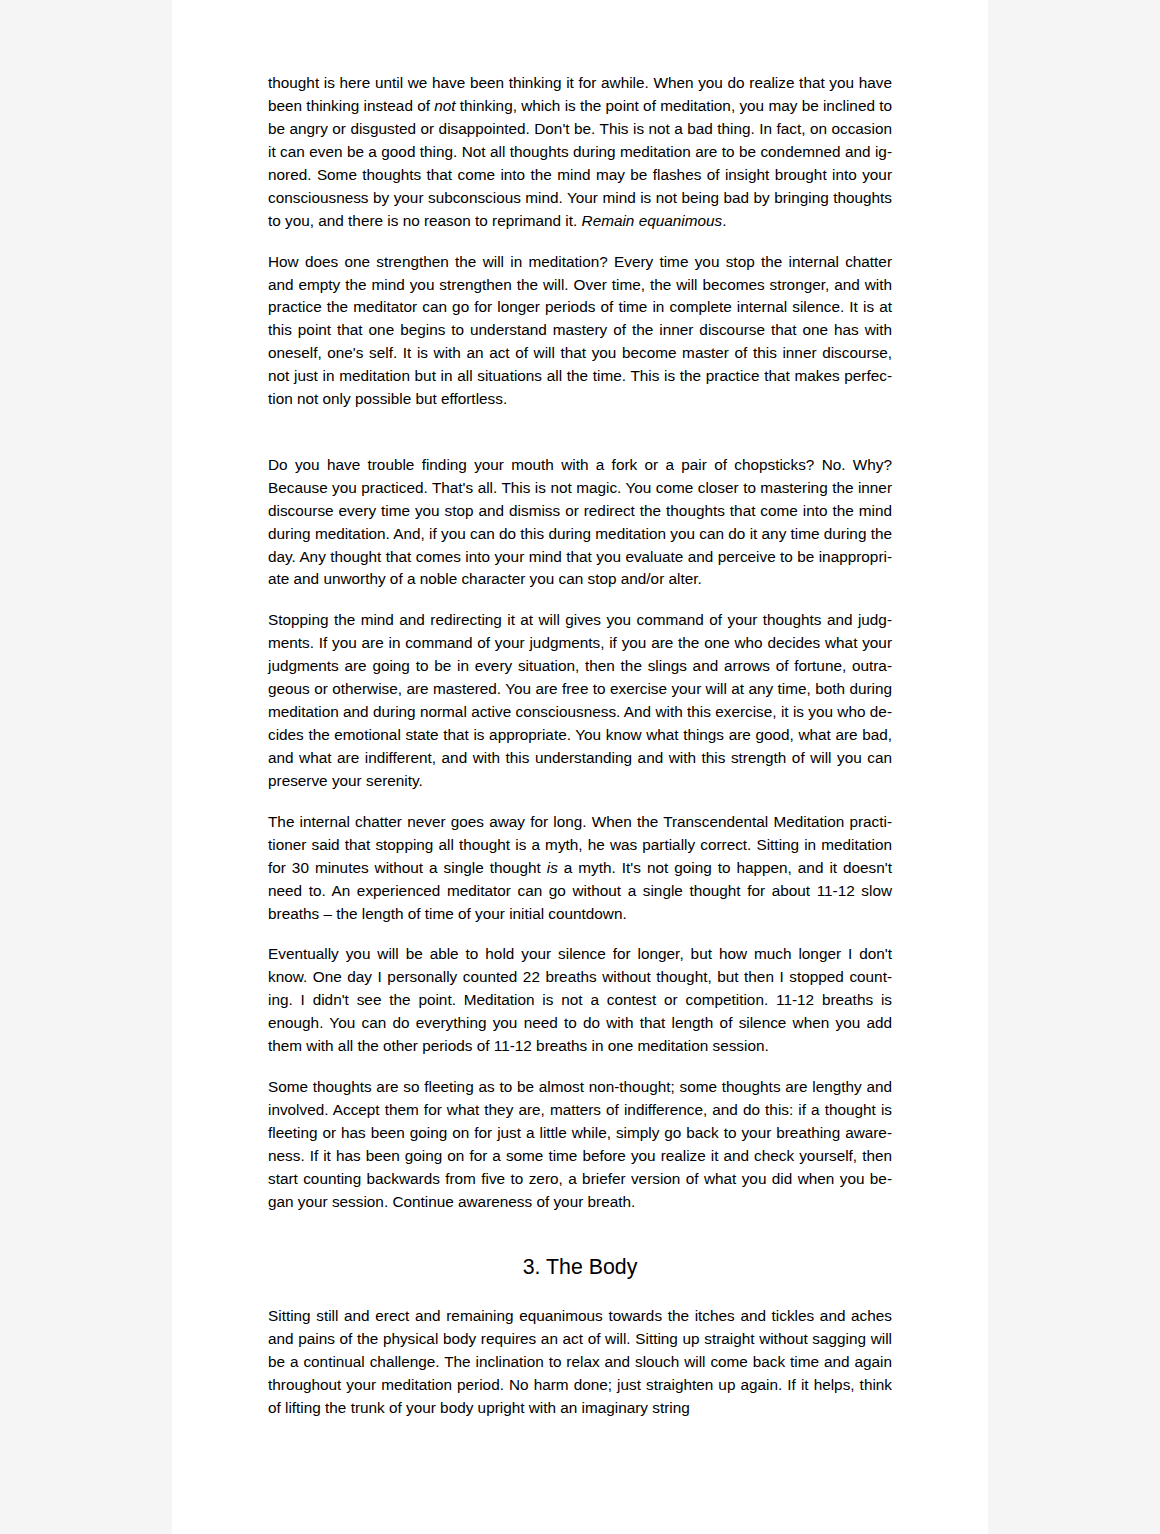thought is here until we have been thinking it for awhile. When you do realize that you have been thinking instead of not thinking, which is the point of meditation, you may be inclined to be angry or disgusted or disappointed. Don't be. This is not a bad thing. In fact, on occasion it can even be a good thing. Not all thoughts during meditation are to be condemned and ignored. Some thoughts that come into the mind may be flashes of insight brought into your consciousness by your subconscious mind. Your mind is not being bad by bringing thoughts to you, and there is no reason to reprimand it. Remain equanimous.
How does one strengthen the will in meditation? Every time you stop the internal chatter and empty the mind you strengthen the will. Over time, the will becomes stronger, and with practice the meditator can go for longer periods of time in complete internal silence. It is at this point that one begins to understand mastery of the inner discourse that one has with oneself, one's self. It is with an act of will that you become master of this inner discourse, not just in meditation but in all situations all the time. This is the practice that makes perfection not only possible but effortless.
Do you have trouble finding your mouth with a fork or a pair of chopsticks? No. Why? Because you practiced. That's all. This is not magic. You come closer to mastering the inner discourse every time you stop and dismiss or redirect the thoughts that come into the mind during meditation. And, if you can do this during meditation you can do it any time during the day. Any thought that comes into your mind that you evaluate and perceive to be inappropriate and unworthy of a noble character you can stop and/or alter.
Stopping the mind and redirecting it at will gives you command of your thoughts and judgments. If you are in command of your judgments, if you are the one who decides what your judgments are going to be in every situation, then the slings and arrows of fortune, outrageous or otherwise, are mastered. You are free to exercise your will at any time, both during meditation and during normal active consciousness. And with this exercise, it is you who decides the emotional state that is appropriate. You know what things are good, what are bad, and what are indifferent, and with this understanding and with this strength of will you can preserve your serenity.
The internal chatter never goes away for long. When the Transcendental Meditation practitioner said that stopping all thought is a myth, he was partially correct. Sitting in meditation for 30 minutes without a single thought is a myth. It's not going to happen, and it doesn't need to. An experienced meditator can go without a single thought for about 11-12 slow breaths – the length of time of your initial countdown.
Eventually you will be able to hold your silence for longer, but how much longer I don't know. One day I personally counted 22 breaths without thought, but then I stopped counting. I didn't see the point. Meditation is not a contest or competition. 11-12 breaths is enough. You can do everything you need to do with that length of silence when you add them with all the other periods of 11-12 breaths in one meditation session.
Some thoughts are so fleeting as to be almost non-thought; some thoughts are lengthy and involved. Accept them for what they are, matters of indifference, and do this: if a thought is fleeting or has been going on for just a little while, simply go back to your breathing awareness. If it has been going on for a some time before you realize it and check yourself, then start counting backwards from five to zero, a briefer version of what you did when you began your session. Continue awareness of your breath.
3. The Body
Sitting still and erect and remaining equanimous towards the itches and tickles and aches and pains of the physical body requires an act of will. Sitting up straight without sagging will be a continual challenge. The inclination to relax and slouch will come back time and again throughout your meditation period. No harm done; just straighten up again. If it helps, think of lifting the trunk of your body upright with an imaginary string